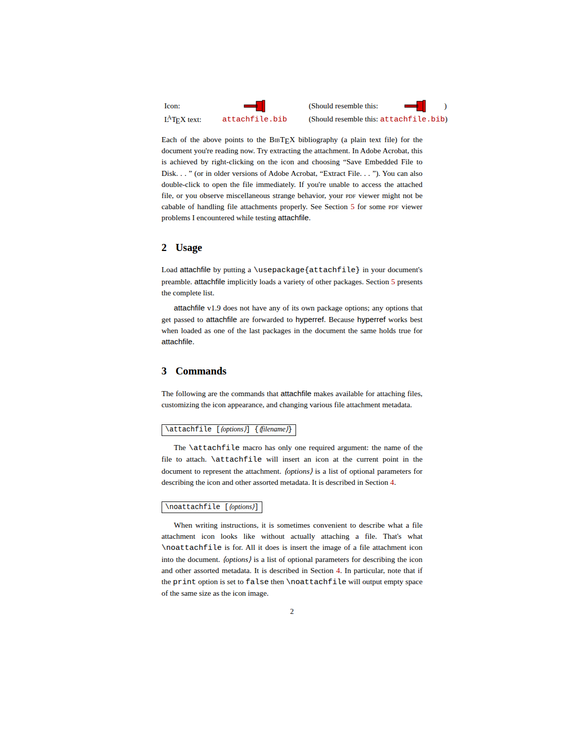| Icon: | | (Should resemble this: | | ) |
| L A T E X text: | attachfile.bib | (Should resemble this: attachfile.bib ) |
Each of the above points to the BibT EX bibliography (a plain text file) for the document you're reading now. Try extracting the attachment. In Adobe Acrobat, this is achieved by right-clicking on the icon and choosing “Save Embedded File to Disk. . . ” (or in older versions of Adobe Acrobat, “Extract File. . . ”). You can also double-click to open the file immediately. If you're unable to access the attached file, or you observe miscellaneous strange behavior, your pdf viewer might not be cabable of handling file attachments properly. See Section 5 for some pdf viewer problems I encountered while testing attachfile.
2 Usage
Load attachfile by putting a \usepackage{attachfile} in your document's preamble. attachfile implicitly loads a variety of other packages. Section 5 presents the complete list.
attachfile v1.9 does not have any of its own package options; any options that get passed to attachfile are forwarded to hyperref. Because hyperref works best when loaded as one of the last packages in the document the same holds true for attachfile.
3 Commands
The following are the commands that attachfile makes available for attaching files, customizing the icon appearance, and changing various file attachment metadata.
\attachfile [⟨options⟩] {⟨filename⟩}
The \attachfile macro has only one required argument: the name of the file to attach. \attachfile will insert an icon at the current point in the document to represent the attachment. ⟨options⟩ is a list of optional parameters for describing the icon and other assorted metadata. It is described in Section 4.
\noattachfile [⟨options⟩]
When writing instructions, it is sometimes convenient to describe what a file attachment icon looks like without actually attaching a file. That's what \noattachfile is for. All it does is insert the image of a file attachment icon into the document. ⟨options⟩ is a list of optional parameters for describing the icon and other assorted metadata. It is described in Section 4. In particular, note that if the print option is set to false then \noattachfile will output empty space of the same size as the icon image.
2